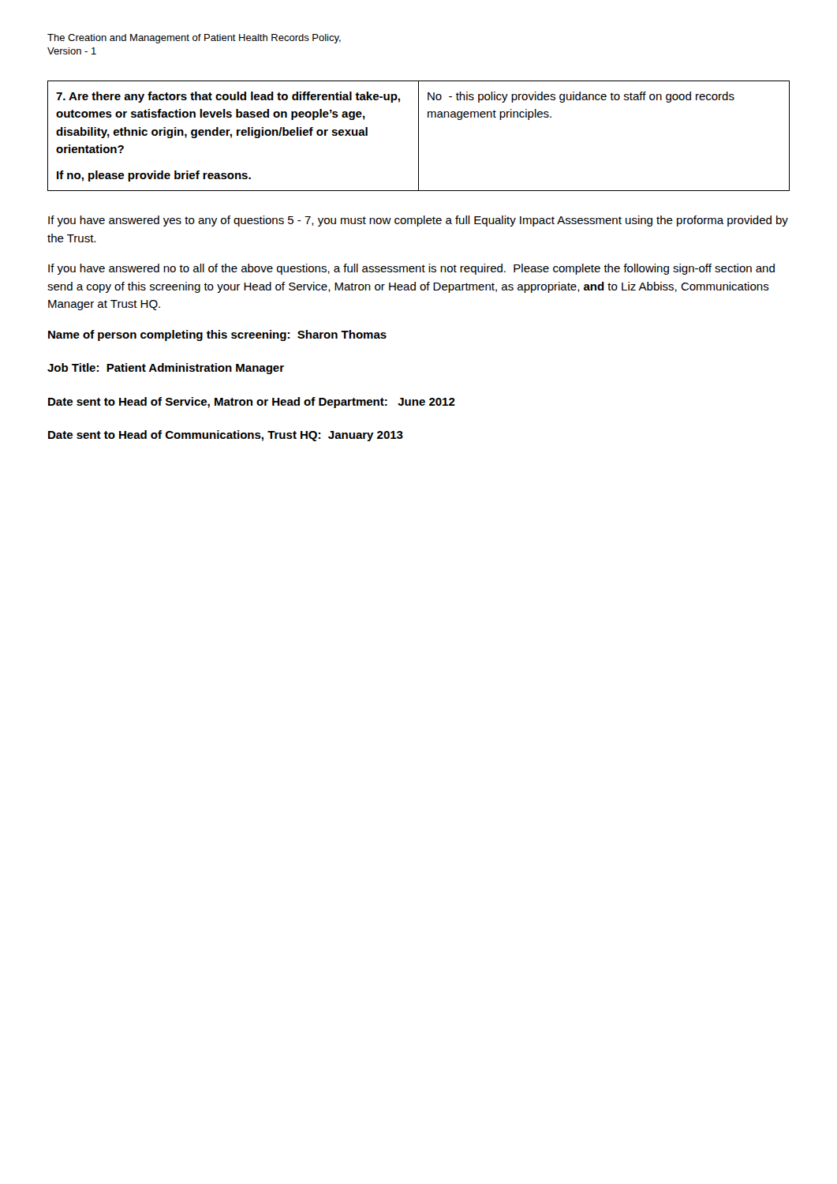The Creation and Management of Patient Health Records Policy,
Version - 1
| 7. Are there any factors that could lead to differential take-up, outcomes or satisfaction levels based on people’s age, disability, ethnic origin, gender, religion/belief or sexual orientation? If no, please provide brief reasons. | No - this policy provides guidance to staff on good records management principles. |
If you have answered yes to any of questions 5 - 7, you must now complete a full Equality Impact Assessment using the proforma provided by the Trust.
If you have answered no to all of the above questions, a full assessment is not required. Please complete the following sign-off section and send a copy of this screening to your Head of Service, Matron or Head of Department, as appropriate, and to Liz Abbiss, Communications Manager at Trust HQ.
Name of person completing this screening: Sharon Thomas
Job Title: Patient Administration Manager
Date sent to Head of Service, Matron or Head of Department: June 2012
Date sent to Head of Communications, Trust HQ: January 2013